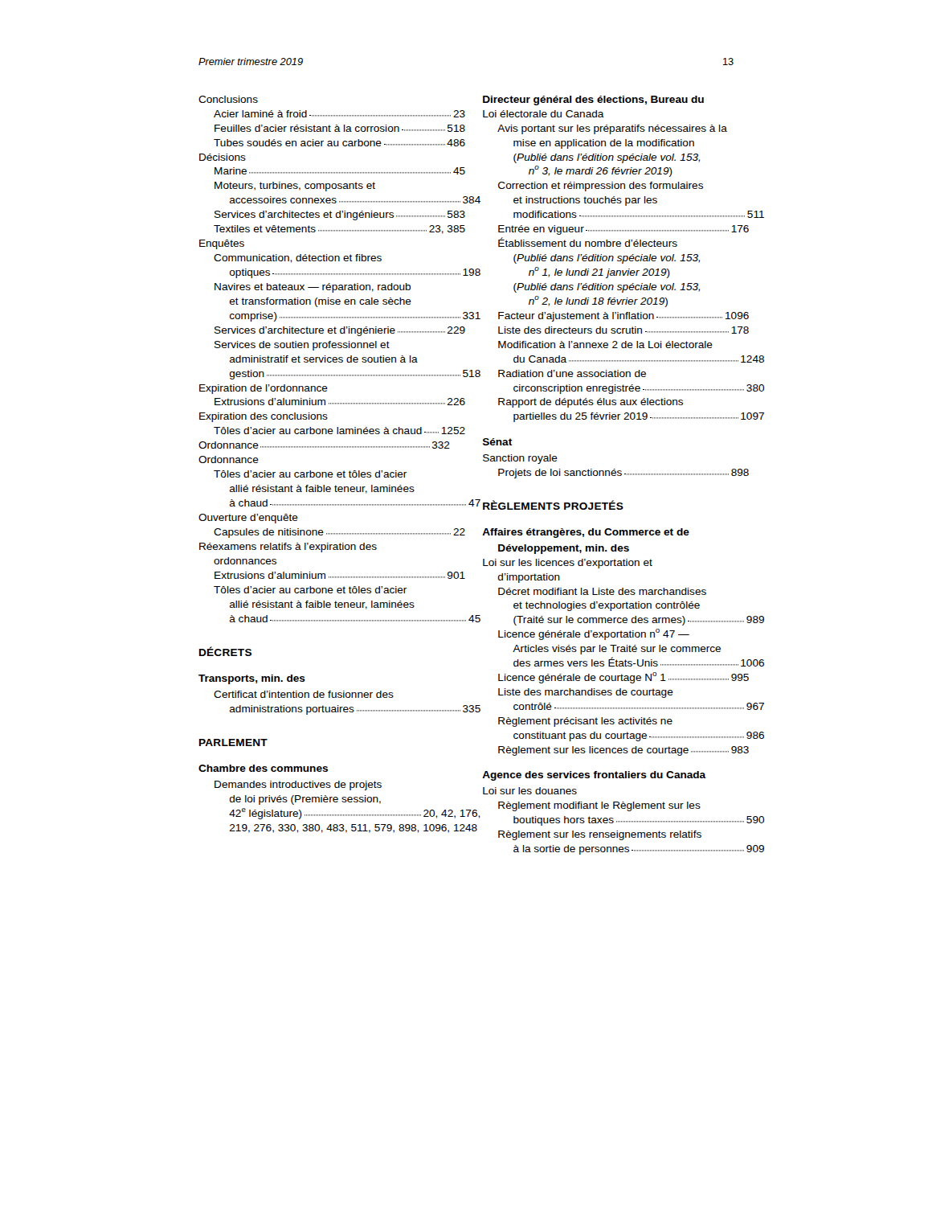Premier trimestre 2019
13
Conclusions
Acier laminé à froid 23
Feuilles d’acier résistant à la corrosion 518
Tubes soudés en acier au carbone 486
Décisions
Marine 45
Moteurs, turbines, composants et
accessoires connexes 384
Services d’architectes et d’ingénieurs 583
Textiles et vêtements 23, 385
Enquêtes
Communication, détection et fibres
optiques 198
Navires et bateaux — réparation, radoub
et transformation (mise en cale sèche
comprise) 331
Services d’architecture et d’ingénierie 229
Services de soutien professionnel et
administratif et services de soutien à la
gestion 518
Expiration de l’ordonnance
Extrusions d’aluminium 226
Expiration des conclusions
Tôles d’acier au carbone laminées à chaud 1252
Ordonnance 332
Ordonnance
Tôles d’acier au carbone et tôles d’acier
allié résistant à faible teneur, laminées
à chaud 47
Ouverture d’enquête
Capsules de nitisinone 22
Réexamens relatifs à l’expiration des
ordonnances
Extrusions d’aluminium 901
Tôles d’acier au carbone et tôles d’acier
allié résistant à faible teneur, laminées
à chaud 45
DÉCRETS
Transports, min. des
Certificat d’intention de fusionner des
administrations portuaires 335
PARLEMENT
Chambre des communes
Demandes introductives de projets
de loi privés (Première session,
42e législature) 20, 42, 176,
219, 276, 330, 380, 483, 511, 579, 898, 1096, 1248
Directeur général des élections, Bureau du
Loi électorale du Canada
Avis portant sur les préparatifs nécessaires à la
mise en application de la modification
(Publié dans l’édition spéciale vol. 153,
no 3, le mardi 26 février 2019)
Correction et réimpression des formulaires
et instructions touchés par les
modifications 511
Entrée en vigueur 176
Établissement du nombre d’électeurs
(Publié dans l’édition spéciale vol. 153,
no 1, le lundi 21 janvier 2019)
(Publié dans l’édition spéciale vol. 153,
no 2, le lundi 18 février 2019)
Facteur d’ajustement à l’inflation 1096
Liste des directeurs du scrutin 178
Modification à l’annexe 2 de la Loi électorale
du Canada 1248
Radiation d’une association de
circonscription enregistrée 380
Rapport de députés élus aux élections
partielles du 25 février 2019 1097
Sénat
Sanction royale
Projets de loi sanctionnés 898
RÈGLEMENTS PROJETÉS
Affaires étrangères, du Commerce et de
Développement, min. des
Loi sur les licences d’exportation et
d’importation
Décret modifiant la Liste des marchandises
et technologies d’exportation contrôlée
(Traité sur le commerce des armes) 989
Licence générale d’exportation no 47 —
Articles visés par le Traité sur le commerce
des armes vers les États-Unis 1006
Licence générale de courtage No 1 995
Liste des marchandises de courtage
contrôlé 967
Règlement précisant les activités ne
constituant pas du courtage 986
Règlement sur les licences de courtage 983
Agence des services frontaliers du Canada
Loi sur les douanes
Règlement modifiant le Règlement sur les
boutiques hors taxes 590
Règlement sur les renseignements relatifs
à la sortie de personnes 909